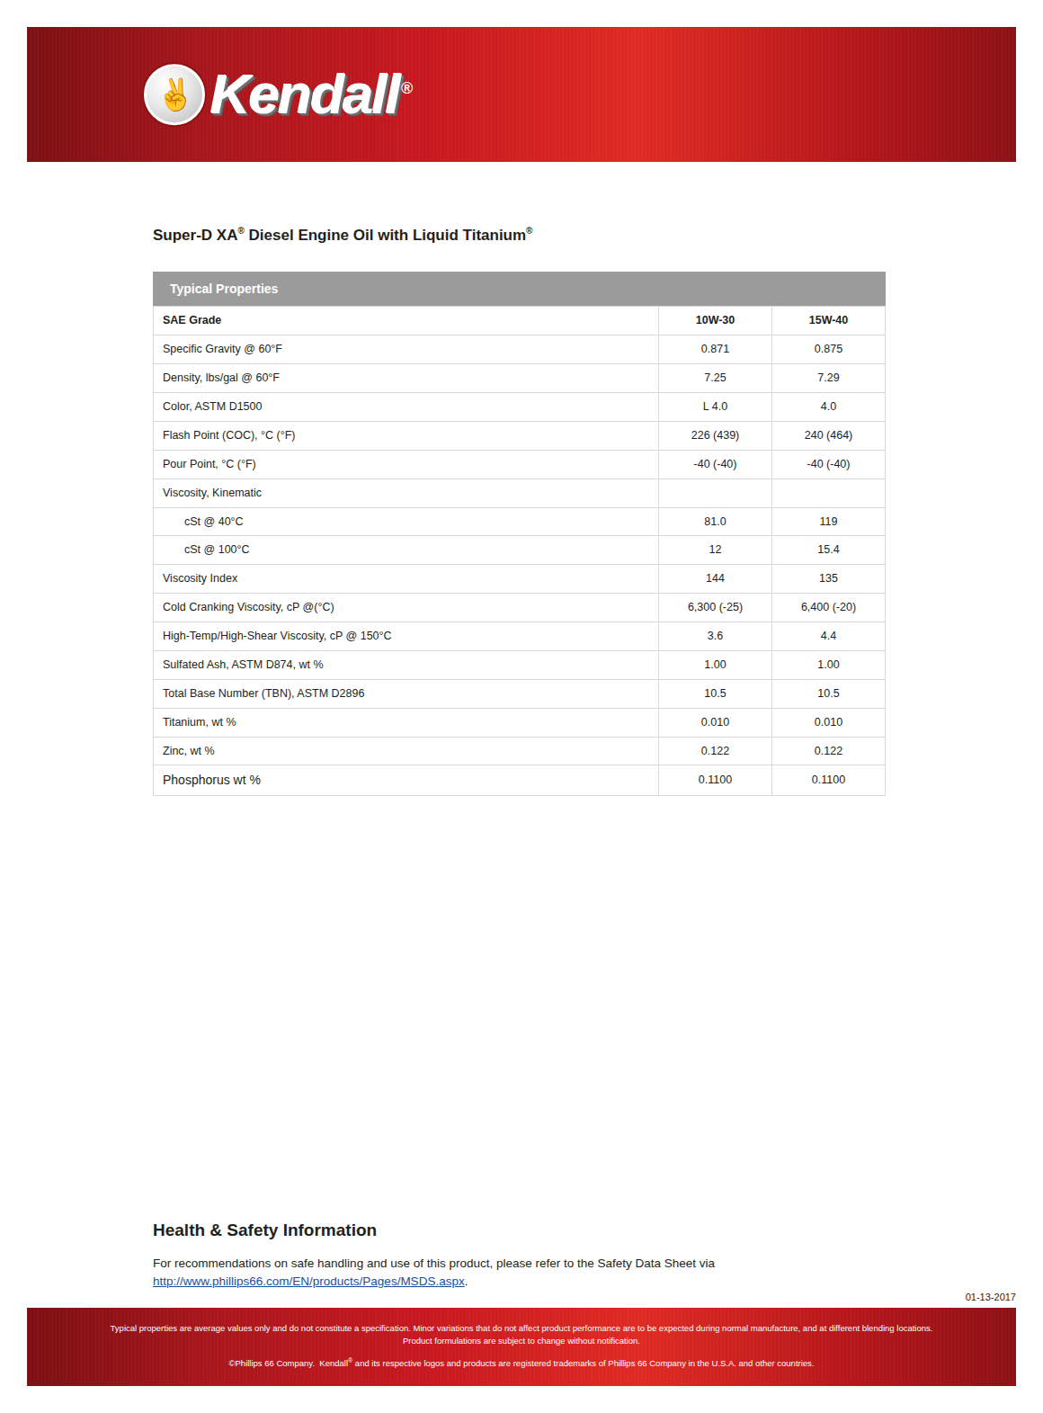✌ Kendall®
Super-D XA® Diesel Engine Oil with Liquid Titanium®
Typical Properties
| SAE Grade | 10W-30 | 15W-40 |
| --- | --- | --- |
| Specific Gravity @ 60°F | 0.871 | 0.875 |
| Density, lbs/gal @ 60°F | 7.25 | 7.29 |
| Color, ASTM D1500 | L 4.0 | 4.0 |
| Flash Point (COC), °C (°F) | 226 (439) | 240 (464) |
| Pour Point, °C (°F) | -40 (-40) | -40 (-40) |
| Viscosity, Kinematic | | |
| cSt @ 40°C | 81.0 | 119 |
| cSt @ 100°C | 12 | 15.4 |
| Viscosity Index | 144 | 135 |
| Cold Cranking Viscosity, cP @(°C) | 6,300 (-25) | 6,400 (-20) |
| High-Temp/High-Shear Viscosity, cP @ 150°C | 3.6 | 4.4 |
| Sulfated Ash, ASTM D874, wt % | 1.00 | 1.00 |
| Total Base Number (TBN), ASTM D2896 | 10.5 | 10.5 |
| Titanium, wt % | 0.010 | 0.010 |
| Zinc, wt % | 0.122 | 0.122 |
| Phosphorus wt % | 0.1100 | 0.1100 |
Health & Safety Information
For recommendations on safe handling and use of this product, please refer to the Safety Data Sheet via http://www.phillips66.com/EN/products/Pages/MSDS.aspx.
01-13-2017
Typical properties are average values only and do not constitute a specification. Minor variations that do not affect product performance are to be expected during normal manufacture, and at different blending locations. Product formulations are subject to change without notification.
©Phillips 66 Company. Kendall® and its respective logos and products are registered trademarks of Phillips 66 Company in the U.S.A. and other countries.